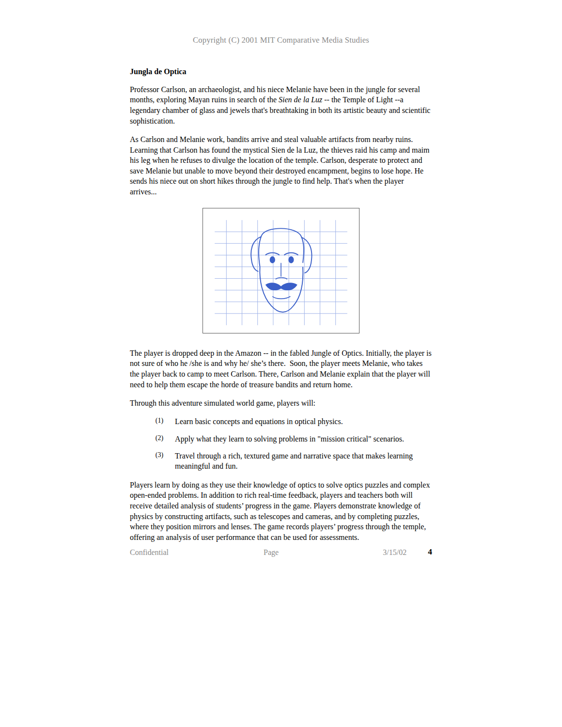Copyright (C) 2001 MIT Comparative Media Studies
Jungla de Optica
Professor Carlson, an archaeologist, and his niece Melanie have been in the jungle for several months, exploring Mayan ruins in search of the Sien de la Luz -- the Temple of Light --a legendary chamber of glass and jewels that's breathtaking in both its artistic beauty and scientific sophistication.
As Carlson and Melanie work, bandits arrive and steal valuable artifacts from nearby ruins. Learning that Carlson has found the mystical Sien de la Luz, the thieves raid his camp and maim his leg when he refuses to divulge the location of the temple. Carlson, desperate to protect and save Melanie but unable to move beyond their destroyed encampment, begins to lose hope. He sends his niece out on short hikes through the jungle to find help. That's when the player arrives...
The player is dropped deep in the Amazon -- in the fabled Jungle of Optics. Initially, the player is not sure of who he /she is and why he/ she’s there. Soon, the player meets Melanie, who takes the player back to camp to meet Carlson. There, Carlson and Melanie explain that the player will need to help them escape the horde of treasure bandits and return home.
Through this adventure simulated world game, players will:
Learn basic concepts and equations in optical physics.
Apply what they learn to solving problems in "mission critical" scenarios.
Travel through a rich, textured game and narrative space that makes learning meaningful and fun.
Players learn by doing as they use their knowledge of optics to solve optics puzzles and complex open-ended problems. In addition to rich real-time feedback, players and teachers both will receive detailed analysis of students’ progress in the game. Players demonstrate knowledge of physics by constructing artifacts, such as telescopes and cameras, and by completing puzzles, where they position mirrors and lenses. The game records players’ progress through the temple, offering an analysis of user performance that can be used for assessments.
Confidential Page 3/15/02 4